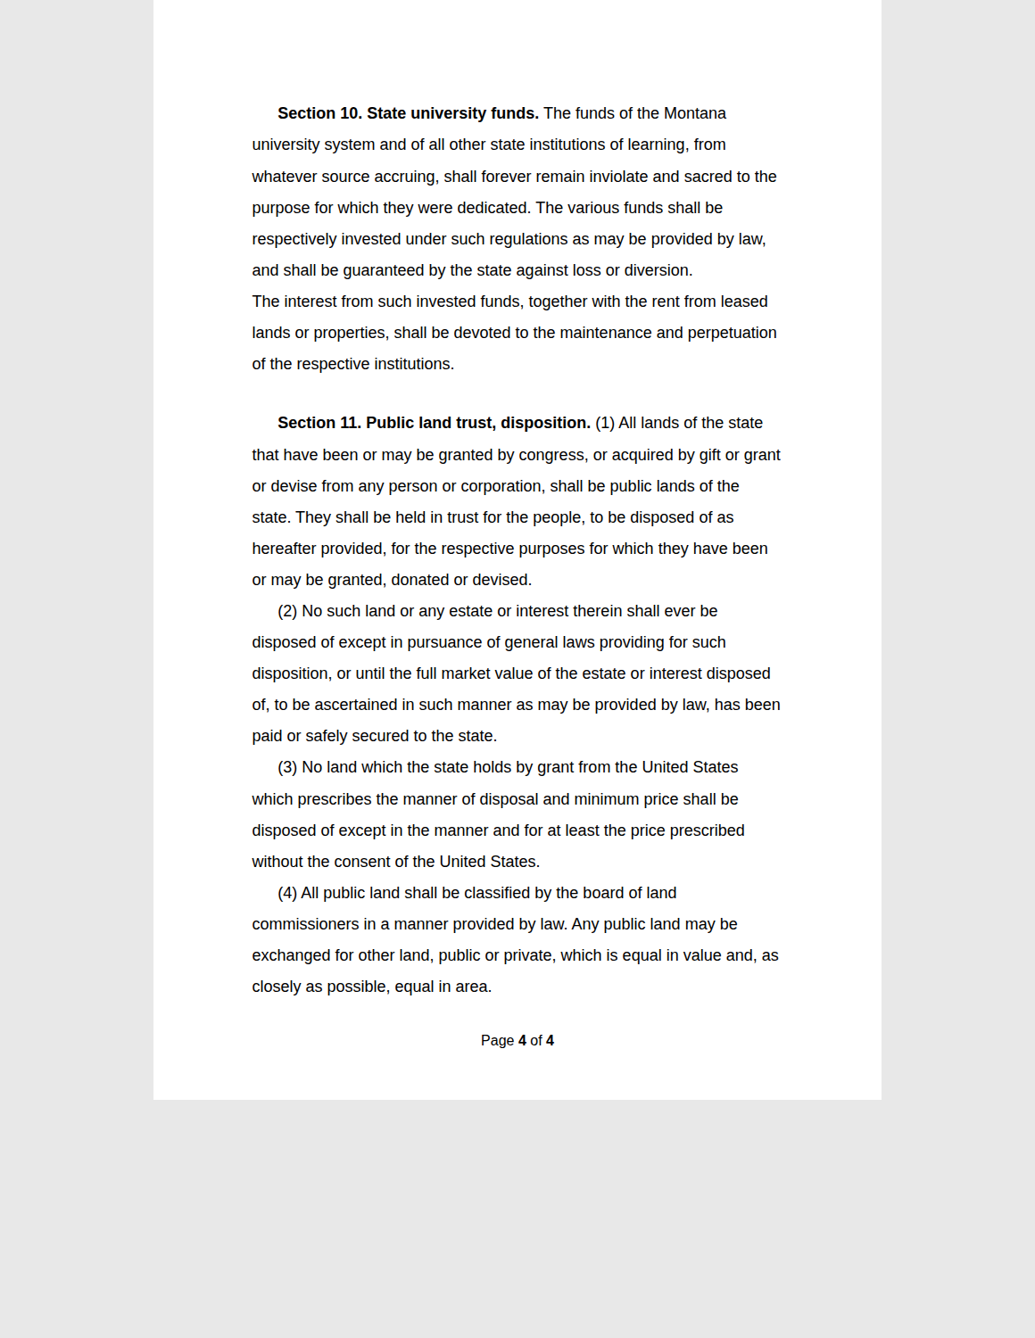Section 10. State university funds. The funds of the Montana university system and of all other state institutions of learning, from whatever source accruing, shall forever remain inviolate and sacred to the purpose for which they were dedicated. The various funds shall be respectively invested under such regulations as may be provided by law, and shall be guaranteed by the state against loss or diversion.
The interest from such invested funds, together with the rent from leased lands or properties, shall be devoted to the maintenance and perpetuation of the respective institutions.
Section 11. Public land trust, disposition. (1) All lands of the state that have been or may be granted by congress, or acquired by gift or grant or devise from any person or corporation, shall be public lands of the state. They shall be held in trust for the people, to be disposed of as hereafter provided, for the respective purposes for which they have been or may be granted, donated or devised.
(2) No such land or any estate or interest therein shall ever be disposed of except in pursuance of general laws providing for such disposition, or until the full market value of the estate or interest disposed of, to be ascertained in such manner as may be provided by law, has been paid or safely secured to the state.
(3) No land which the state holds by grant from the United States which prescribes the manner of disposal and minimum price shall be disposed of except in the manner and for at least the price prescribed without the consent of the United States.
(4) All public land shall be classified by the board of land commissioners in a manner provided by law. Any public land may be exchanged for other land, public or private, which is equal in value and, as closely as possible, equal in area.
Page 4 of 4